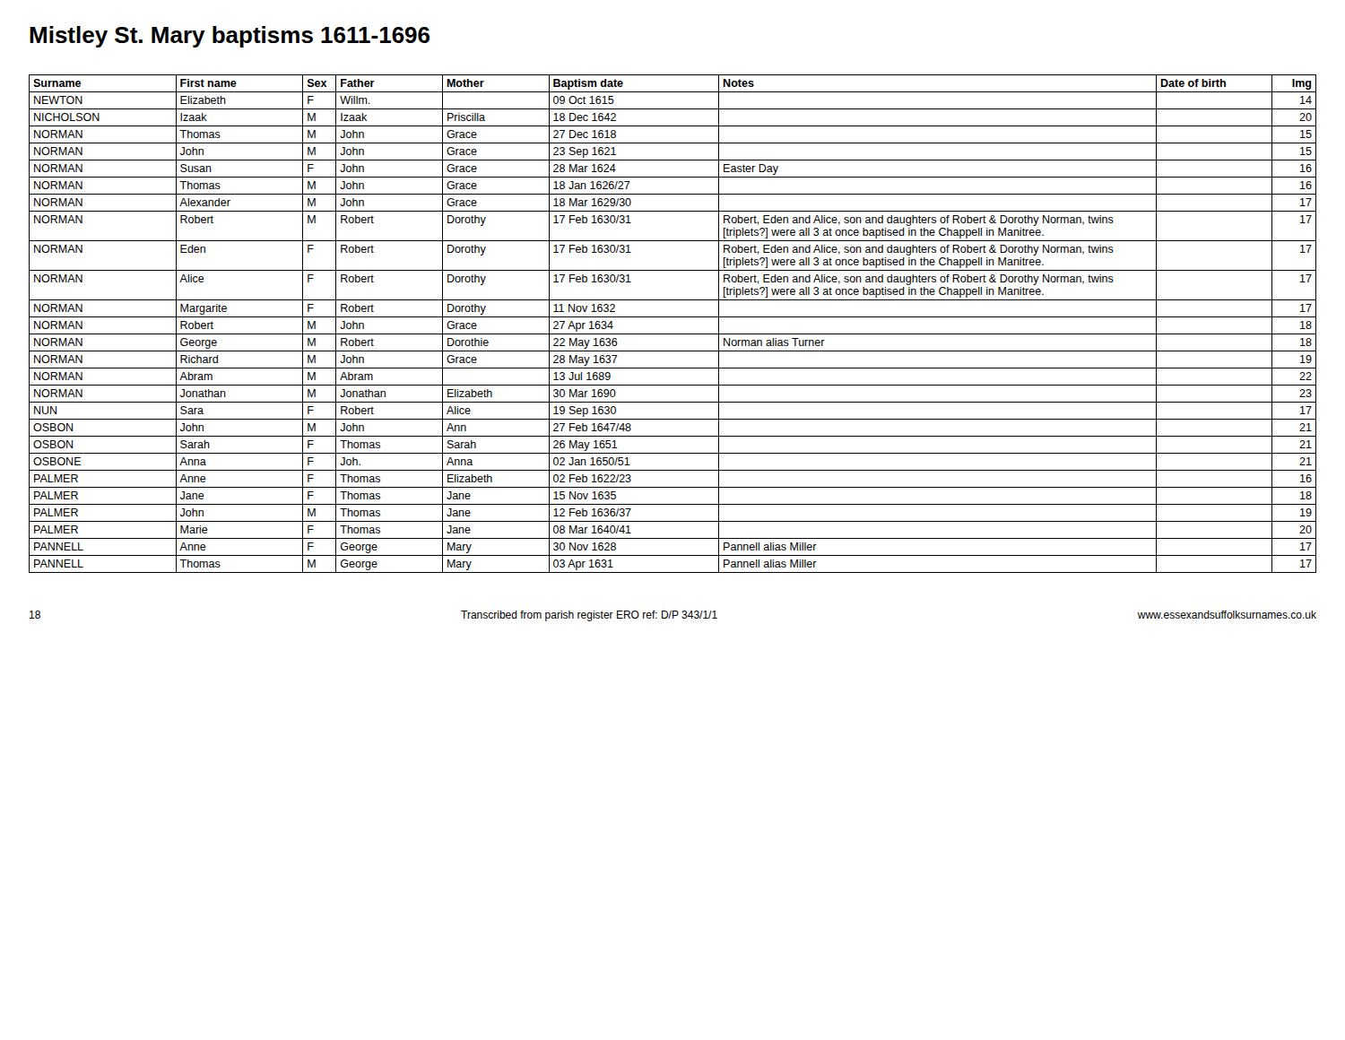Mistley St. Mary baptisms 1611-1696
| Surname | First name | Sex | Father | Mother | Baptism date | Notes | Date of birth | Img |
| --- | --- | --- | --- | --- | --- | --- | --- | --- |
| NEWTON | Elizabeth | F | Willm. | | 09 Oct 1615 | | | 14 |
| NICHOLSON | Izaak | M | Izaak | Priscilla | 18 Dec 1642 | | | 20 |
| NORMAN | Thomas | M | John | Grace | 27 Dec 1618 | | | 15 |
| NORMAN | John | M | John | Grace | 23 Sep 1621 | | | 15 |
| NORMAN | Susan | F | John | Grace | 28 Mar 1624 | Easter Day | | 16 |
| NORMAN | Thomas | M | John | Grace | 18 Jan 1626/27 | | | 16 |
| NORMAN | Alexander | M | John | Grace | 18 Mar 1629/30 | | | 17 |
| NORMAN | Robert | M | Robert | Dorothy | 17 Feb 1630/31 | Robert, Eden and Alice, son and daughters of Robert & Dorothy Norman, twins [triplets?] were all 3 at once baptised in the Chappell in Manitree. | | 17 |
| NORMAN | Eden | F | Robert | Dorothy | 17 Feb 1630/31 | Robert, Eden and Alice, son and daughters of Robert & Dorothy Norman, twins [triplets?] were all 3 at once baptised in the Chappell in Manitree. | | 17 |
| NORMAN | Alice | F | Robert | Dorothy | 17 Feb 1630/31 | Robert, Eden and Alice, son and daughters of Robert & Dorothy Norman, twins [triplets?] were all 3 at once baptised in the Chappell in Manitree. | | 17 |
| NORMAN | Margarite | F | Robert | Dorothy | 11 Nov 1632 | | | 17 |
| NORMAN | Robert | M | John | Grace | 27 Apr 1634 | | | 18 |
| NORMAN | George | M | Robert | Dorothie | 22 May 1636 | Norman alias Turner | | 18 |
| NORMAN | Richard | M | John | Grace | 28 May 1637 | | | 19 |
| NORMAN | Abram | M | Abram | | 13 Jul 1689 | | | 22 |
| NORMAN | Jonathan | M | Jonathan | Elizabeth | 30 Mar 1690 | | | 23 |
| NUN | Sara | F | Robert | Alice | 19 Sep 1630 | | | 17 |
| OSBON | John | M | John | Ann | 27 Feb 1647/48 | | | 21 |
| OSBON | Sarah | F | Thomas | Sarah | 26 May 1651 | | | 21 |
| OSBONE | Anna | F | Joh. | Anna | 02 Jan 1650/51 | | | 21 |
| PALMER | Anne | F | Thomas | Elizabeth | 02 Feb 1622/23 | | | 16 |
| PALMER | Jane | F | Thomas | Jane | 15 Nov 1635 | | | 18 |
| PALMER | John | M | Thomas | Jane | 12 Feb 1636/37 | | | 19 |
| PALMER | Marie | F | Thomas | Jane | 08 Mar 1640/41 | | | 20 |
| PANNELL | Anne | F | George | Mary | 30 Nov 1628 | Pannell alias Miller | | 17 |
| PANNELL | Thomas | M | George | Mary | 03 Apr 1631 | Pannell alias Miller | | 17 |
18
Transcribed from parish register ERO ref: D/P 343/1/1
www.essexandsuffolksurnames.co.uk